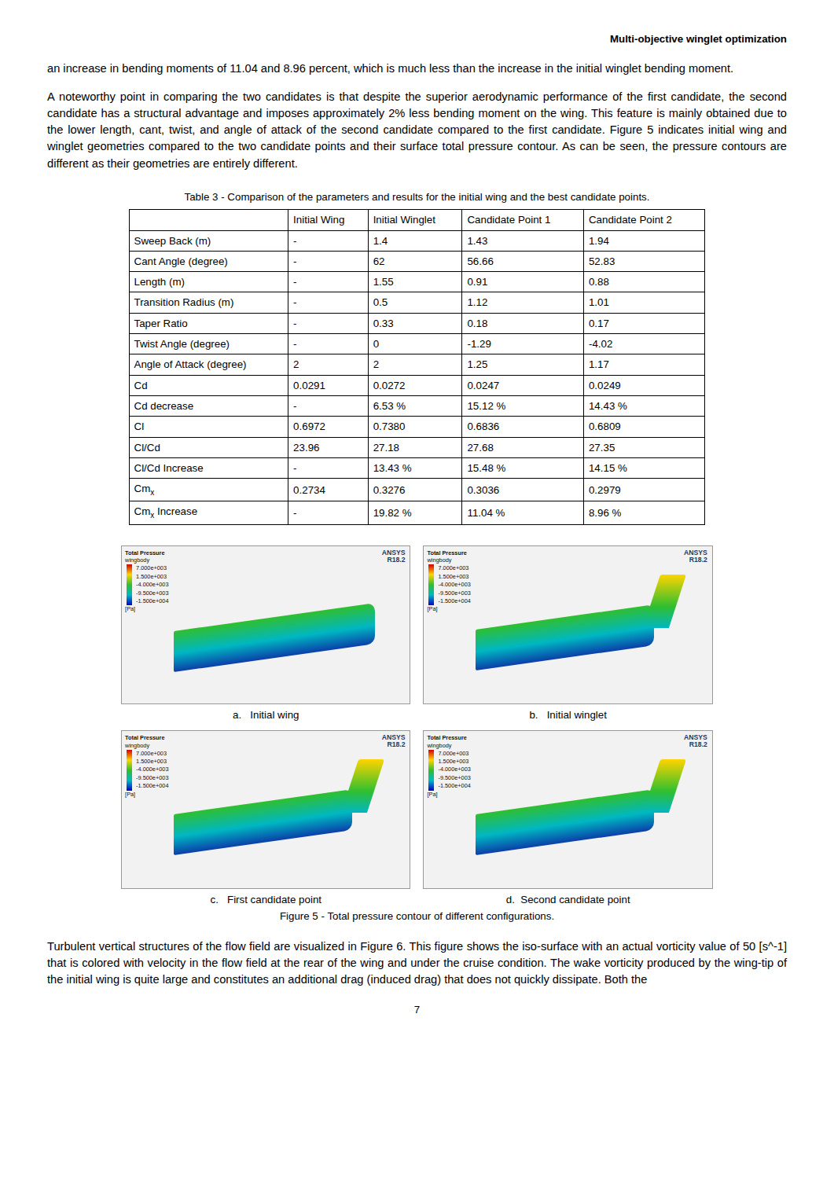Multi-objective winglet optimization
an increase in bending moments of 11.04 and 8.96 percent, which is much less than the increase in the initial winglet bending moment.
A noteworthy point in comparing the two candidates is that despite the superior aerodynamic performance of the first candidate, the second candidate has a structural advantage and imposes approximately 2% less bending moment on the wing. This feature is mainly obtained due to the lower length, cant, twist, and angle of attack of the second candidate compared to the first candidate. Figure 5 indicates initial wing and winglet geometries compared to the two candidate points and their surface total pressure contour. As can be seen, the pressure contours are different as their geometries are entirely different.
Table 3 - Comparison of the parameters and results for the initial wing and the best candidate points.
| | Initial Wing | Initial Winglet | Candidate Point 1 | Candidate Point 2 |
| --- | --- | --- | --- | --- |
| Sweep Back (m) | - | 1.4 | 1.43 | 1.94 |
| Cant Angle (degree) | - | 62 | 56.66 | 52.83 |
| Length (m) | - | 1.55 | 0.91 | 0.88 |
| Transition Radius (m) | - | 0.5 | 1.12 | 1.01 |
| Taper Ratio | - | 0.33 | 0.18 | 0.17 |
| Twist Angle (degree) | - | 0 | -1.29 | -4.02 |
| Angle of Attack (degree) | 2 | 2 | 1.25 | 1.17 |
| Cd | 0.0291 | 0.0272 | 0.0247 | 0.0249 |
| Cd decrease | - | 6.53 % | 15.12 % | 14.43 % |
| Cl | 0.6972 | 0.7380 | 0.6836 | 0.6809 |
| Cl/Cd | 23.96 | 27.18 | 27.68 | 27.35 |
| Cl/Cd Increase | - | 13.43 % | 15.48 % | 14.15 % |
| Cm x | 0.2734 | 0.3276 | 0.3036 | 0.2979 |
| Cm x Increase | - | 19.82 % | 11.04 % | 8.96 % |
| ANSYS R18.2 Total Pressure wingbody / / 7.000e+003 / / 1.500e+003 / / -4.000e+003 / / -9.500e+003 / / -1.500e+004 / [Pa] a. Initial wing | ANSYS R18.2 Total Pressure wingbody / / 7.000e+003 / / 1.500e+003 / / -4.000e+003 / / -9.500e+003 / / -1.500e+004 / [Pa] b. Initial winglet |
| ANSYS R18.2 Total Pressure wingbody / / 7.000e+003 / / 1.500e+003 / / -4.000e+003 / / -9.500e+003 / / -1.500e+004 / [Pa] c. First candidate point | ANSYS R18.2 Total Pressure wingbody / / 7.000e+003 / / 1.500e+003 / / -4.000e+003 / / -9.500e+003 / / -1.500e+004 / [Pa] d. Second candidate point |
Figure 5 - Total pressure contour of different configurations.
Turbulent vertical structures of the flow field are visualized in Figure 6. This figure shows the iso-surface with an actual vorticity value of 50 [s^-1] that is colored with velocity in the flow field at the rear of the wing and under the cruise condition. The wake vorticity produced by the wing-tip of the initial wing is quite large and constitutes an additional drag (induced drag) that does not quickly dissipate. Both the
7